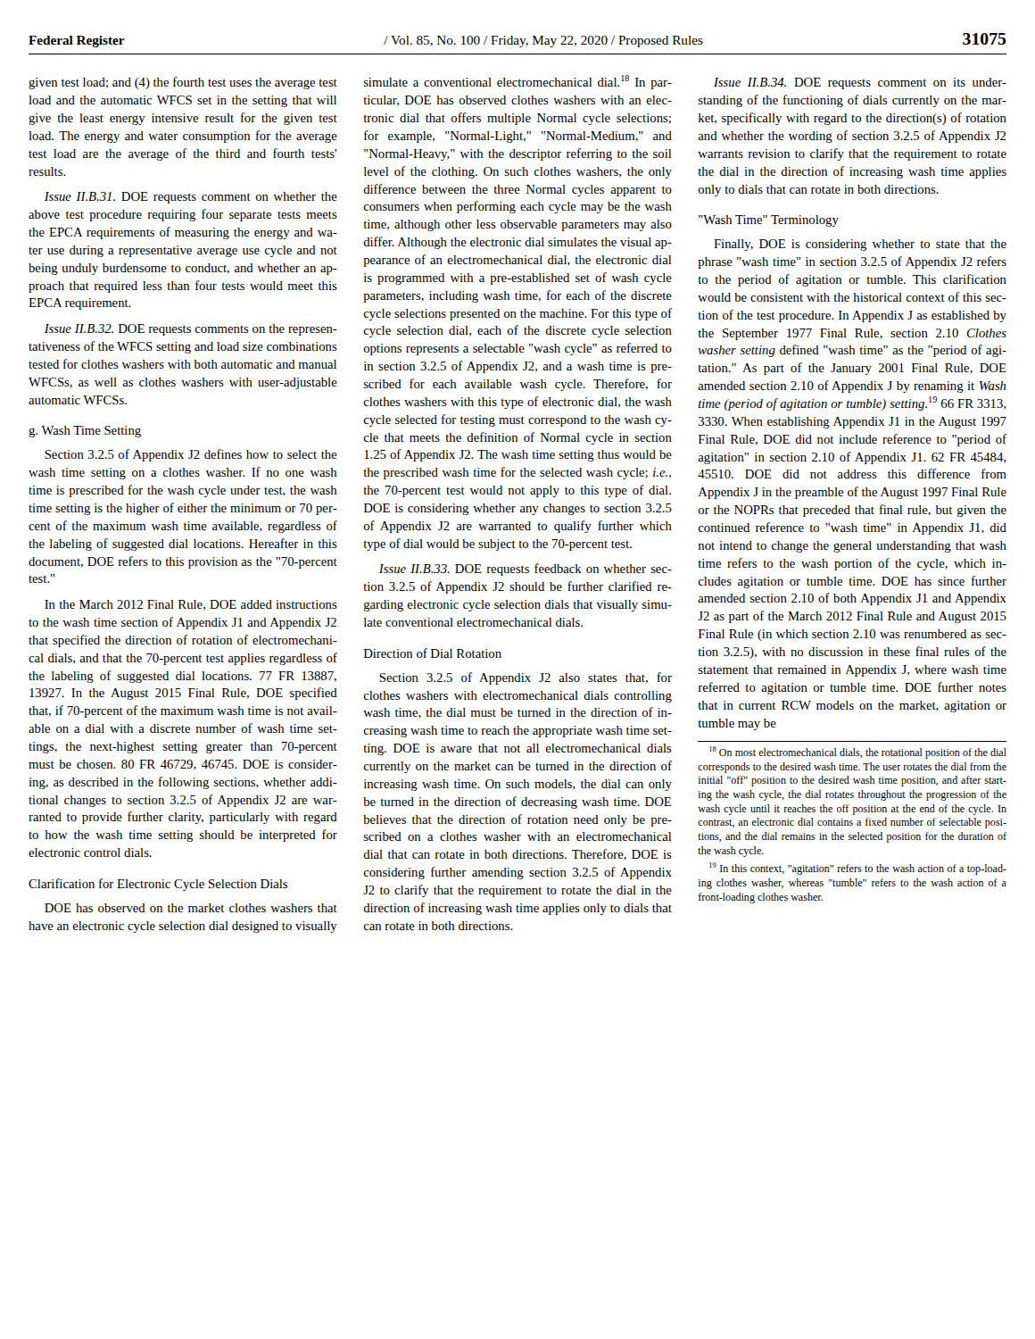Federal Register / Vol. 85, No. 100 / Friday, May 22, 2020 / Proposed Rules 31075
given test load; and (4) the fourth test uses the average test load and the automatic WFCS set in the setting that will give the least energy intensive result for the given test load. The energy and water consumption for the average test load are the average of the third and fourth tests' results.
Issue II.B.31. DOE requests comment on whether the above test procedure requiring four separate tests meets the EPCA requirements of measuring the energy and water use during a representative average use cycle and not being unduly burdensome to conduct, and whether an approach that required less than four tests would meet this EPCA requirement.
Issue II.B.32. DOE requests comments on the representativeness of the WFCS setting and load size combinations tested for clothes washers with both automatic and manual WFCSs, as well as clothes washers with user-adjustable automatic WFCSs.
g. Wash Time Setting
Section 3.2.5 of Appendix J2 defines how to select the wash time setting on a clothes washer. If no one wash time is prescribed for the wash cycle under test, the wash time setting is the higher of either the minimum or 70 percent of the maximum wash time available, regardless of the labeling of suggested dial locations. Hereafter in this document, DOE refers to this provision as the "70-percent test."
In the March 2012 Final Rule, DOE added instructions to the wash time section of Appendix J1 and Appendix J2 that specified the direction of rotation of electromechanical dials, and that the 70-percent test applies regardless of the labeling of suggested dial locations. 77 FR 13887, 13927. In the August 2015 Final Rule, DOE specified that, if 70-percent of the maximum wash time is not available on a dial with a discrete number of wash time settings, the next-highest setting greater than 70-percent must be chosen. 80 FR 46729, 46745. DOE is considering, as described in the following sections, whether additional changes to section 3.2.5 of Appendix J2 are warranted to provide further clarity, particularly with regard to how the wash time setting should be interpreted for electronic control dials.
Clarification for Electronic Cycle Selection Dials
DOE has observed on the market clothes washers that have an electronic cycle selection dial designed to visually simulate a conventional electromechanical dial.18 In particular, DOE has observed clothes washers with an electronic dial that offers multiple Normal cycle selections; for example, "Normal-Light," "Normal-Medium," and "Normal-Heavy," with the descriptor referring to the soil level of the clothing. On such clothes washers, the only difference between the three Normal cycles apparent to consumers when performing each cycle may be the wash time, although other less observable parameters may also differ. Although the electronic dial simulates the visual appearance of an electromechanical dial, the electronic dial is programmed with a pre-established set of wash cycle parameters, including wash time, for each of the discrete cycle selections presented on the machine. For this type of cycle selection dial, each of the discrete cycle selection options represents a selectable "wash cycle" as referred to in section 3.2.5 of Appendix J2, and a wash time is prescribed for each available wash cycle. Therefore, for clothes washers with this type of electronic dial, the wash cycle selected for testing must correspond to the wash cycle that meets the definition of Normal cycle in section 1.25 of Appendix J2. The wash time setting thus would be the prescribed wash time for the selected wash cycle; i.e., the 70-percent test would not apply to this type of dial. DOE is considering whether any changes to section 3.2.5 of Appendix J2 are warranted to qualify further which type of dial would be subject to the 70-percent test.
Issue II.B.33. DOE requests feedback on whether section 3.2.5 of Appendix J2 should be further clarified regarding electronic cycle selection dials that visually simulate conventional electromechanical dials.
Direction of Dial Rotation
Section 3.2.5 of Appendix J2 also states that, for clothes washers with electromechanical dials controlling wash time, the dial must be turned in the direction of increasing wash time to reach the appropriate wash time setting. DOE is aware that not all electromechanical dials currently on the market can be turned in the direction of increasing wash time. On such models, the dial can only be turned in the direction of decreasing wash time. DOE believes that the direction of rotation need only be prescribed on a clothes washer with an electromechanical dial that can rotate in both directions. Therefore, DOE is considering further amending section 3.2.5 of Appendix J2 to clarify that the requirement to rotate the dial in the direction of increasing wash time applies only to dials that can rotate in both directions.
Issue II.B.34. DOE requests comment on its understanding of the functioning of dials currently on the market, specifically with regard to the direction(s) of rotation and whether the wording of section 3.2.5 of Appendix J2 warrants revision to clarify that the requirement to rotate the dial in the direction of increasing wash time applies only to dials that can rotate in both directions.
"Wash Time" Terminology
Finally, DOE is considering whether to state that the phrase "wash time" in section 3.2.5 of Appendix J2 refers to the period of agitation or tumble. This clarification would be consistent with the historical context of this section of the test procedure. In Appendix J as established by the September 1977 Final Rule, section 2.10 Clothes washer setting defined "wash time" as the "period of agitation." As part of the January 2001 Final Rule, DOE amended section 2.10 of Appendix J by renaming it Wash time (period of agitation or tumble) setting.19 66 FR 3313, 3330. When establishing Appendix J1 in the August 1997 Final Rule, DOE did not include reference to "period of agitation" in section 2.10 of Appendix J1. 62 FR 45484, 45510. DOE did not address this difference from Appendix J in the preamble of the August 1997 Final Rule or the NOPRs that preceded that final rule, but given the continued reference to "wash time" in Appendix J1, did not intend to change the general understanding that wash time refers to the wash portion of the cycle, which includes agitation or tumble time. DOE has since further amended section 2.10 of both Appendix J1 and Appendix J2 as part of the March 2012 Final Rule and August 2015 Final Rule (in which section 2.10 was renumbered as section 3.2.5), with no discussion in these final rules of the statement that remained in Appendix J, where wash time referred to agitation or tumble time. DOE further notes that in current RCW models on the market, agitation or tumble may be
18 On most electromechanical dials, the rotational position of the dial corresponds to the desired wash time. The user rotates the dial from the initial "off" position to the desired wash time position, and after starting the wash cycle, the dial rotates throughout the progression of the wash cycle until it reaches the off position at the end of the cycle. In contrast, an electronic dial contains a fixed number of selectable positions, and the dial remains in the selected position for the duration of the wash cycle.
19 In this context, "agitation" refers to the wash action of a top-loading clothes washer, whereas "tumble" refers to the wash action of a front-loading clothes washer.